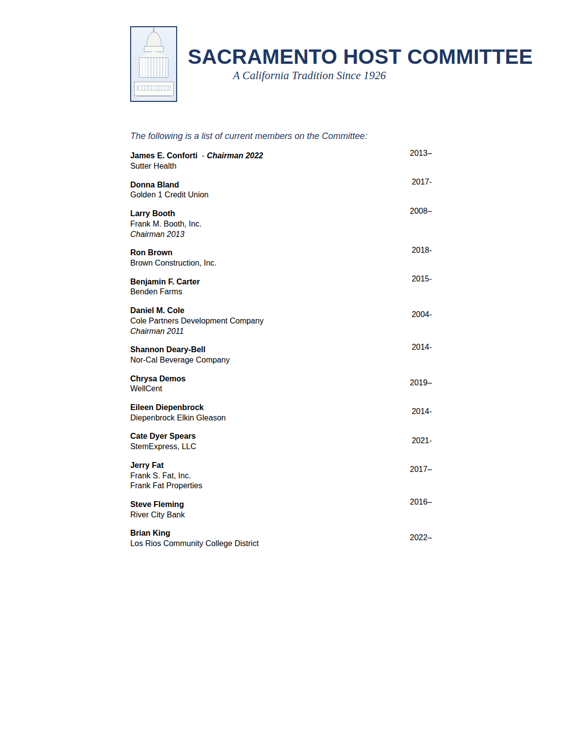SACRAMENTO HOST COMMITTEE
A California Tradition Since 1926
The following is a list of current members on the Committee:
James E. Conforti - Chairman 2022 Sutter Health 2013–
Donna Bland Golden 1 Credit Union 2017-
Larry Booth Frank M. Booth, Inc. Chairman 2013 2008–
Ron Brown Brown Construction, Inc. 2018-
Benjamin F. Carter Benden Farms 2015-
Daniel M. Cole Cole Partners Development Company Chairman 2011 2004-
Shannon Deary-Bell Nor-Cal Beverage Company 2014-
Chrysa Demos WellCent 2019–
Eileen Diepenbrock Diepenbrock Elkin Gleason 2014-
Cate Dyer Spears StemExpress, LLC 2021-
Jerry Fat Frank S. Fat, Inc. Frank Fat Properties 2017–
Steve Fleming River City Bank 2016–
Brian King Los Rios Community College District 2022–